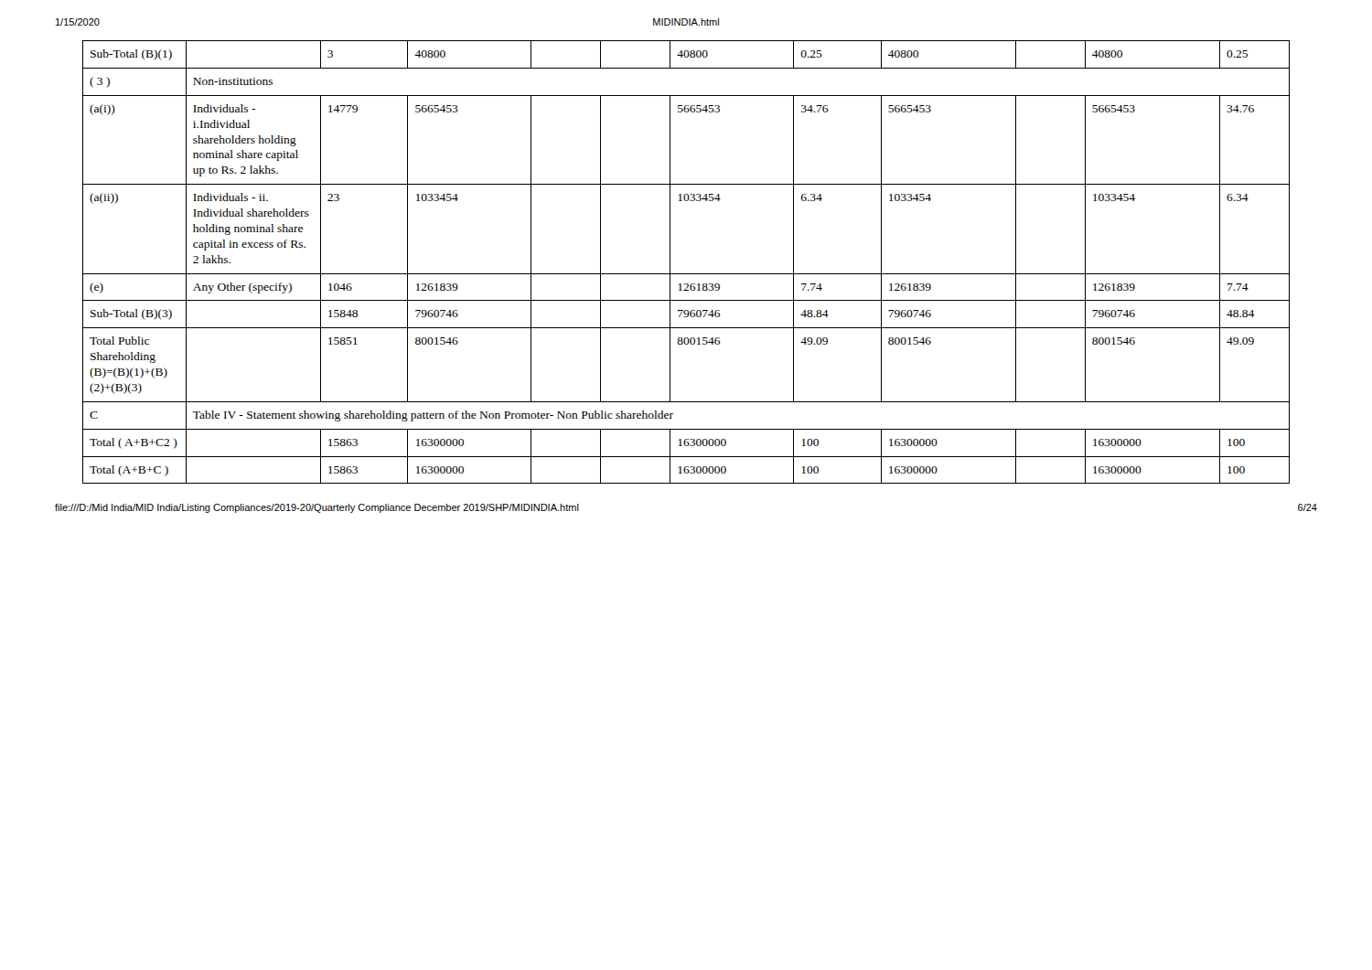1/15/2020 MIDINDIA.html
| Sub-Total (B)(1) | | 3 | 40800 | | | 40800 | 0.25 | 40800 | | 40800 | 0.25 |
| ( 3 ) | Non-institutions |
| (a(i)) | Individuals - i.Individual shareholders holding nominal share capital up to Rs. 2 lakhs. | 14779 | 5665453 | | | 5665453 | 34.76 | 5665453 | | 5665453 | 34.76 |
| (a(ii)) | Individuals - ii. Individual shareholders holding nominal share capital in excess of Rs. 2 lakhs. | 23 | 1033454 | | | 1033454 | 6.34 | 1033454 | | 1033454 | 6.34 |
| (e) | Any Other (specify) | 1046 | 1261839 | | | 1261839 | 7.74 | 1261839 | | 1261839 | 7.74 |
| Sub-Total (B)(3) | | 15848 | 7960746 | | | 7960746 | 48.84 | 7960746 | | 7960746 | 48.84 |
| Total Public Shareholding (B)=(B)(1)+(B)(2)+(B)(3) | | 15851 | 8001546 | | | 8001546 | 49.09 | 8001546 | | 8001546 | 49.09 |
| C | Table IV - Statement showing shareholding pattern of the Non Promoter- Non Public shareholder |
| Total ( A+B+C2 ) | | 15863 | 16300000 | | | 16300000 | 100 | 16300000 | | 16300000 | 100 |
| Total (A+B+C ) | | 15863 | 16300000 | | | 16300000 | 100 | 16300000 | | 16300000 | 100 |
file:///D:/Mid India/MID India/Listing Compliances/2019-20/Quarterly Compliance December 2019/SHP/MIDINDIA.html 6/24